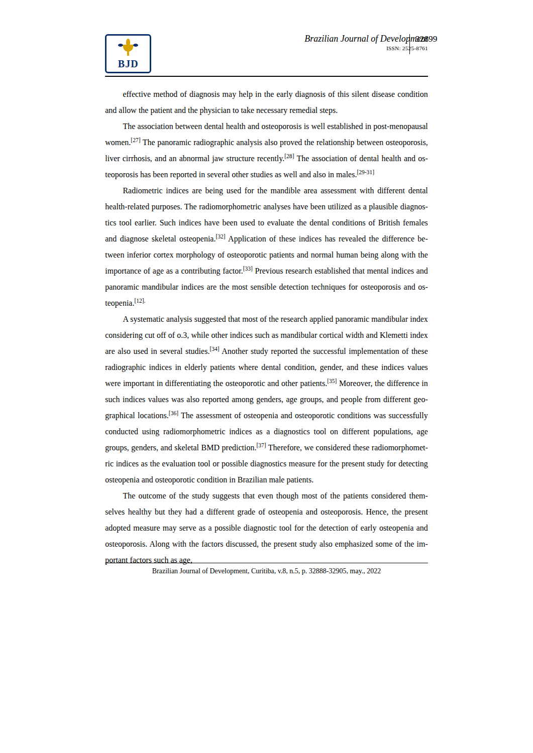BJD
Brazilian Journal of Development
ISSN: 2525-8761
32899
effective method of diagnosis may help in the early diagnosis of this silent disease condition and allow the patient and the physician to take necessary remedial steps.
The association between dental health and osteoporosis is well established in post-menopausal women.[27] The panoramic radiographic analysis also proved the relationship between osteoporosis, liver cirrhosis, and an abnormal jaw structure recently.[28] The association of dental health and osteoporosis has been reported in several other studies as well and also in males.[29-31]
Radiometric indices are being used for the mandible area assessment with different dental health-related purposes. The radiomorphometric analyses have been utilized as a plausible diagnostics tool earlier. Such indices have been used to evaluate the dental conditions of British females and diagnose skeletal osteopenia.[32] Application of these indices has revealed the difference between inferior cortex morphology of osteoporotic patients and normal human being along with the importance of age as a contributing factor.[33] Previous research established that mental indices and panoramic mandibular indices are the most sensible detection techniques for osteoporosis and osteopenia.[12].
A systematic analysis suggested that most of the research applied panoramic mandibular index considering cut off of o.3, while other indices such as mandibular cortical width and Klemetti index are also used in several studies.[34] Another study reported the successful implementation of these radiographic indices in elderly patients where dental condition, gender, and these indices values were important in differentiating the osteoporotic and other patients.[35] Moreover, the difference in such indices values was also reported among genders, age groups, and people from different geographical locations.[36] The assessment of osteopenia and osteoporotic conditions was successfully conducted using radiomorphometric indices as a diagnostics tool on different populations, age groups, genders, and skeletal BMD prediction.[37] Therefore, we considered these radiomorphometric indices as the evaluation tool or possible diagnostics measure for the present study for detecting osteopenia and osteoporotic condition in Brazilian male patients.
The outcome of the study suggests that even though most of the patients considered themselves healthy but they had a different grade of osteopenia and osteoporosis. Hence, the present adopted measure may serve as a possible diagnostic tool for the detection of early osteopenia and osteoporosis. Along with the factors discussed, the present study also emphasized some of the important factors such as age,
Brazilian Journal of Development, Curitiba, v.8, n.5, p. 32888-32905, may., 2022